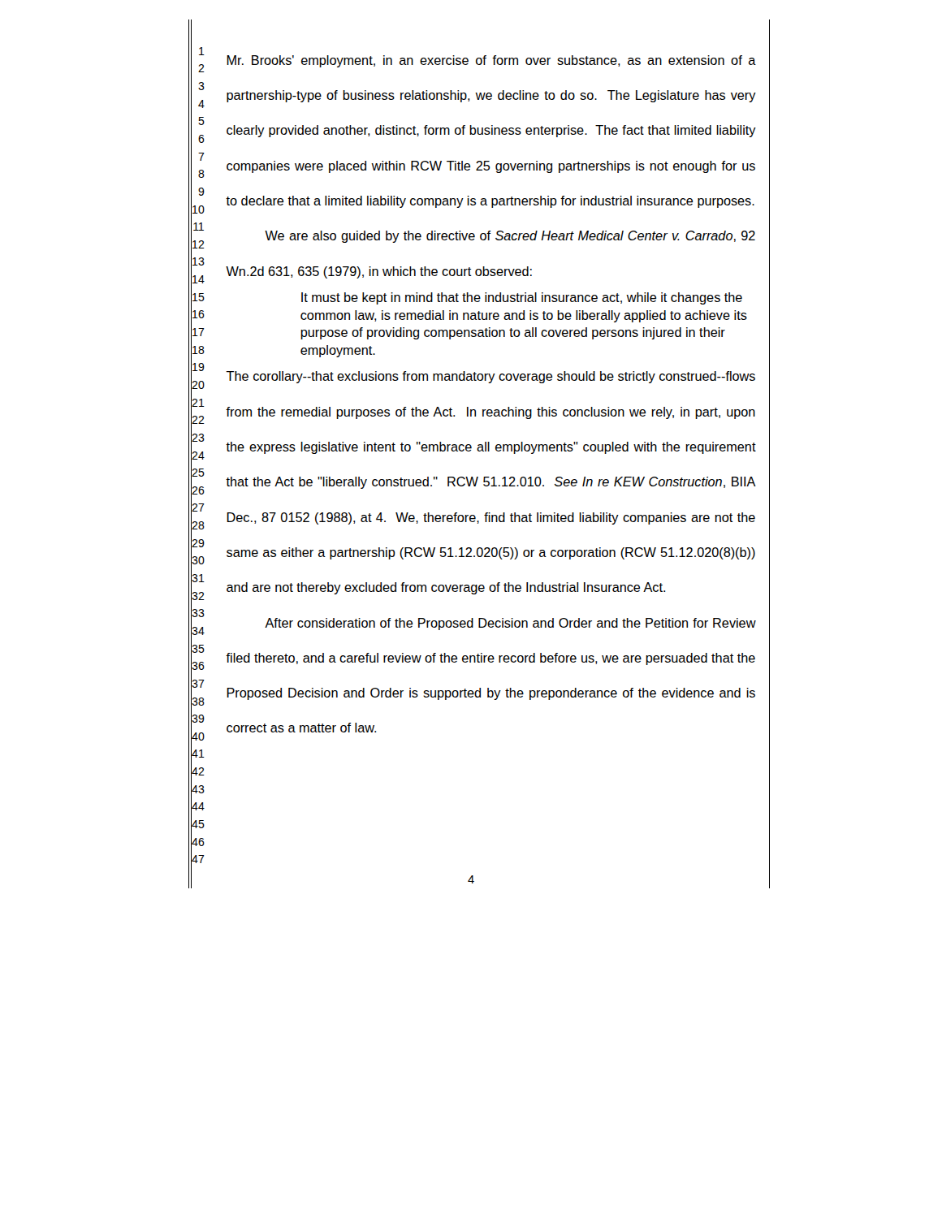1
2
3
4
5
6
7
8
9
10
11
12
13
14
15
16
17
18
19
20
21
22
23
24
25
26
27
28
29
30
31
32
33
34
35
36
37
38
39
40
41
42
43
44
45
46
47
Mr. Brooks' employment, in an exercise of form over substance, as an extension of a partnership-type of business relationship, we decline to do so. The Legislature has very clearly provided another, distinct, form of business enterprise. The fact that limited liability companies were placed within RCW Title 25 governing partnerships is not enough for us to declare that a limited liability company is a partnership for industrial insurance purposes.
We are also guided by the directive of Sacred Heart Medical Center v. Carrado, 92 Wn.2d 631, 635 (1979), in which the court observed:
It must be kept in mind that the industrial insurance act, while it changes the common law, is remedial in nature and is to be liberally applied to achieve its purpose of providing compensation to all covered persons injured in their employment.
The corollary--that exclusions from mandatory coverage should be strictly construed--flows from the remedial purposes of the Act. In reaching this conclusion we rely, in part, upon the express legislative intent to "embrace all employments" coupled with the requirement that the Act be "liberally construed." RCW 51.12.010. See In re KEW Construction, BIIA Dec., 87 0152 (1988), at 4. We, therefore, find that limited liability companies are not the same as either a partnership (RCW 51.12.020(5)) or a corporation (RCW 51.12.020(8)(b)) and are not thereby excluded from coverage of the Industrial Insurance Act.
After consideration of the Proposed Decision and Order and the Petition for Review filed thereto, and a careful review of the entire record before us, we are persuaded that the Proposed Decision and Order is supported by the preponderance of the evidence and is correct as a matter of law.
4